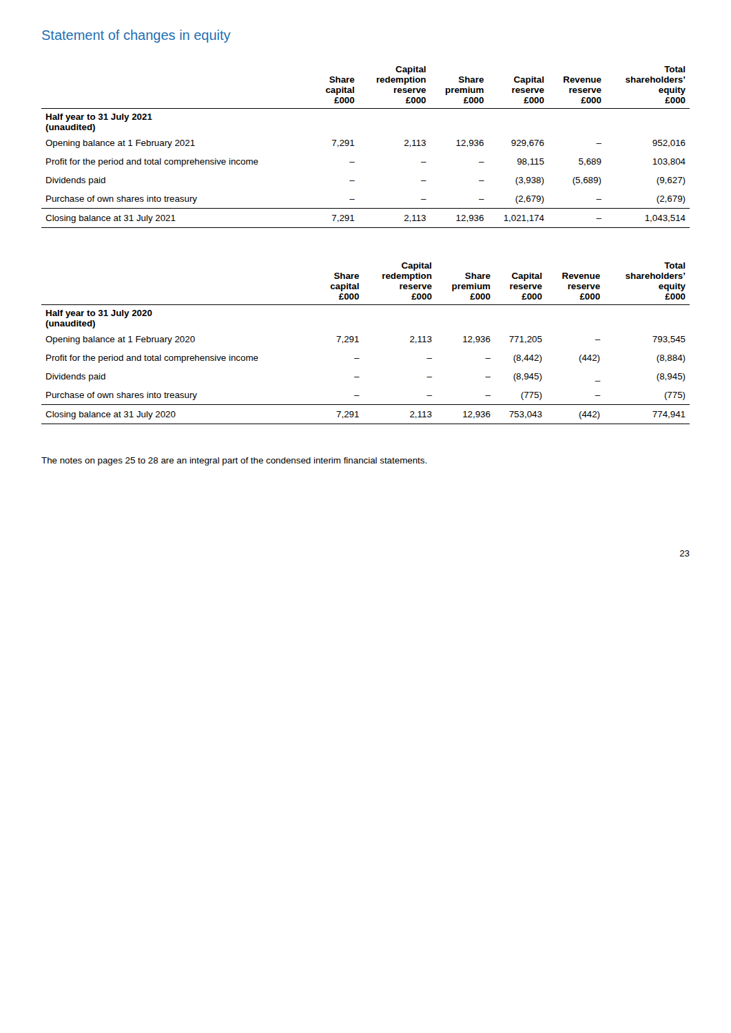Statement of changes in equity
| | Share capital £000 | Capital redemption reserve £000 | Share premium £000 | Capital reserve £000 | Revenue reserve £000 | Total shareholders’ equity £000 |
| --- | --- | --- | --- | --- | --- | --- |
| Half year to 31 July 2021 (unaudited) |
| Opening balance at 1 February 2021 | 7,291 | 2,113 | 12,936 | 929,676 | – | 952,016 |
| Profit for the period and total comprehensive income | – | – | – | 98,115 | 5,689 | 103,804 |
| Dividends paid | – | – | – | (3,938) | (5,689) | (9,627) |
| Purchase of own shares into treasury | – | – | – | (2,679) | – | (2,679) |
| Closing balance at 31 July 2021 | 7,291 | 2,113 | 12,936 | 1,021,174 | – | 1,043,514 |
| | Share capital £000 | Capital redemption reserve £000 | Share premium £000 | Capital reserve £000 | Revenue reserve £000 | Total shareholders’ equity £000 |
| --- | --- | --- | --- | --- | --- | --- |
| Half year to 31 July 2020 (unaudited) |
| Opening balance at 1 February 2020 | 7,291 | 2,113 | 12,936 | 771,205 | – | 793,545 |
| Profit for the period and total comprehensive income | – | – | – | (8,442) | (442) | (8,884) |
| Dividends paid | – | – | – | (8,945) | _ | (8,945) |
| Purchase of own shares into treasury | – | – | – | (775) | – | (775) |
| Closing balance at 31 July 2020 | 7,291 | 2,113 | 12,936 | 753,043 | (442) | 774,941 |
The notes on pages 25 to 28 are an integral part of the condensed interim financial statements.
23